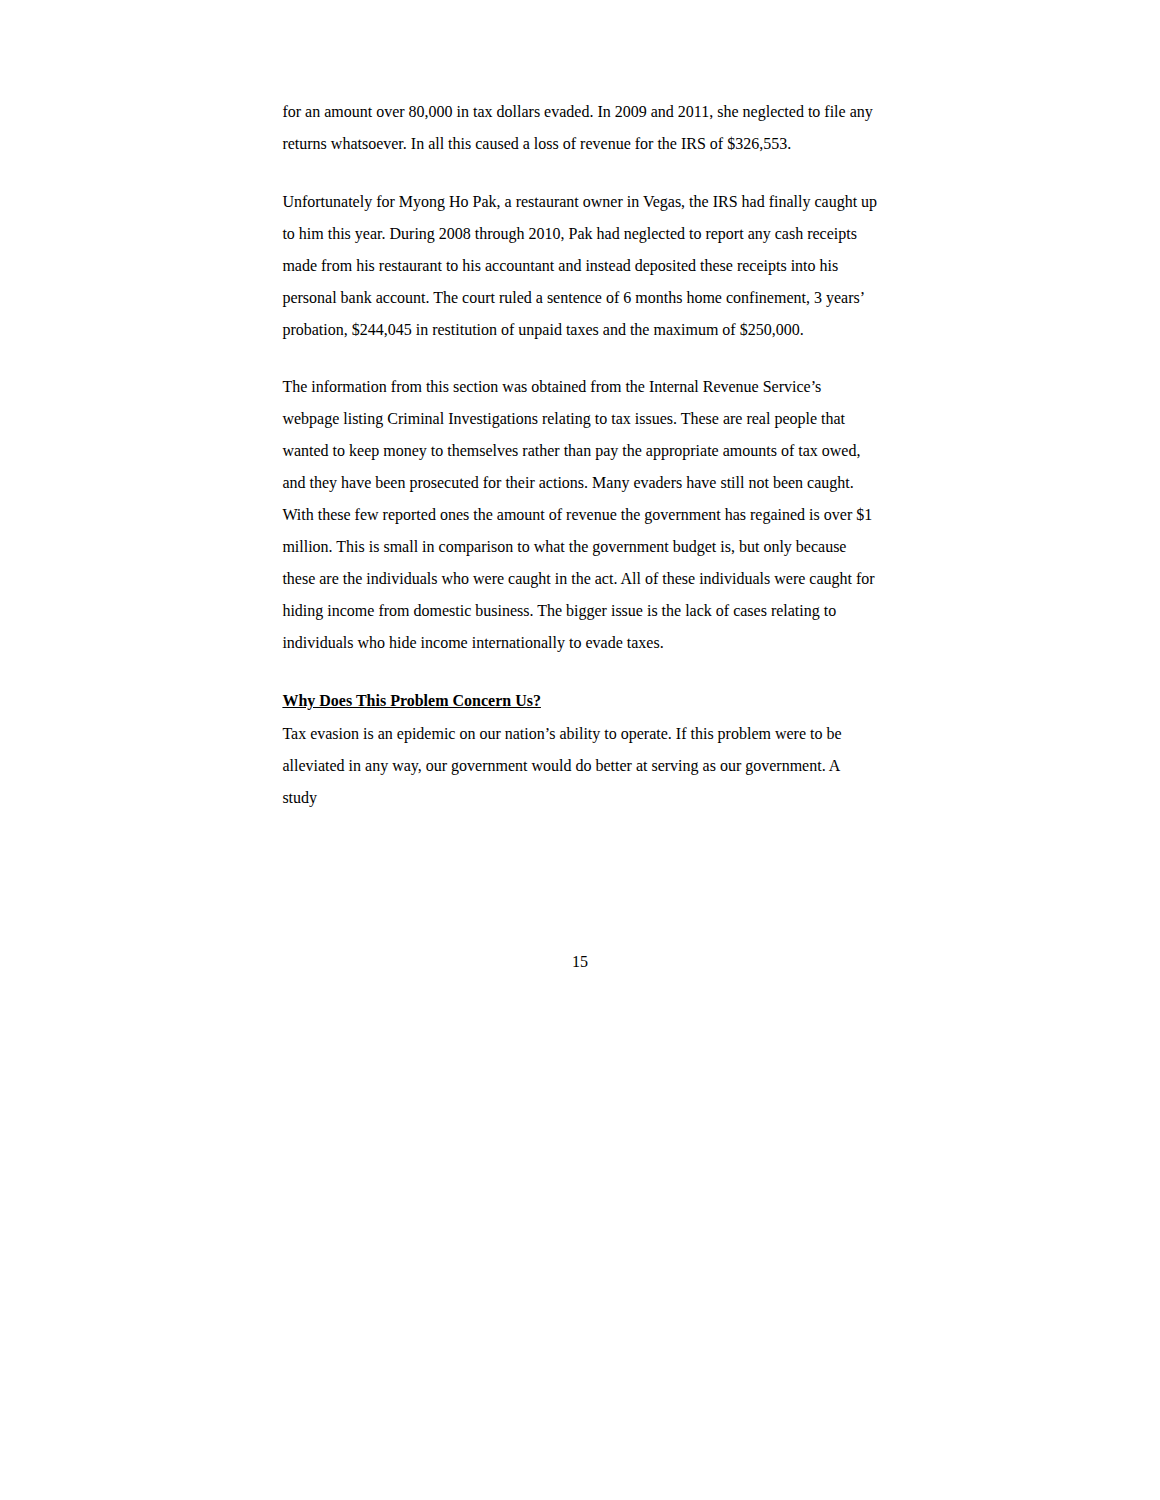for an amount over 80,000 in tax dollars evaded. In 2009 and 2011, she neglected to file any returns whatsoever. In all this caused a loss of revenue for the IRS of $326,553.
Unfortunately for Myong Ho Pak, a restaurant owner in Vegas, the IRS had finally caught up to him this year. During 2008 through 2010, Pak had neglected to report any cash receipts made from his restaurant to his accountant and instead deposited these receipts into his personal bank account. The court ruled a sentence of 6 months home confinement, 3 years’ probation, $244,045 in restitution of unpaid taxes and the maximum of $250,000.
The information from this section was obtained from the Internal Revenue Service’s webpage listing Criminal Investigations relating to tax issues. These are real people that wanted to keep money to themselves rather than pay the appropriate amounts of tax owed, and they have been prosecuted for their actions. Many evaders have still not been caught. With these few reported ones the amount of revenue the government has regained is over $1 million. This is small in comparison to what the government budget is, but only because these are the individuals who were caught in the act. All of these individuals were caught for hiding income from domestic business. The bigger issue is the lack of cases relating to individuals who hide income internationally to evade taxes.
Why Does This Problem Concern Us?
Tax evasion is an epidemic on our nation’s ability to operate. If this problem were to be alleviated in any way, our government would do better at serving as our government. A study
15